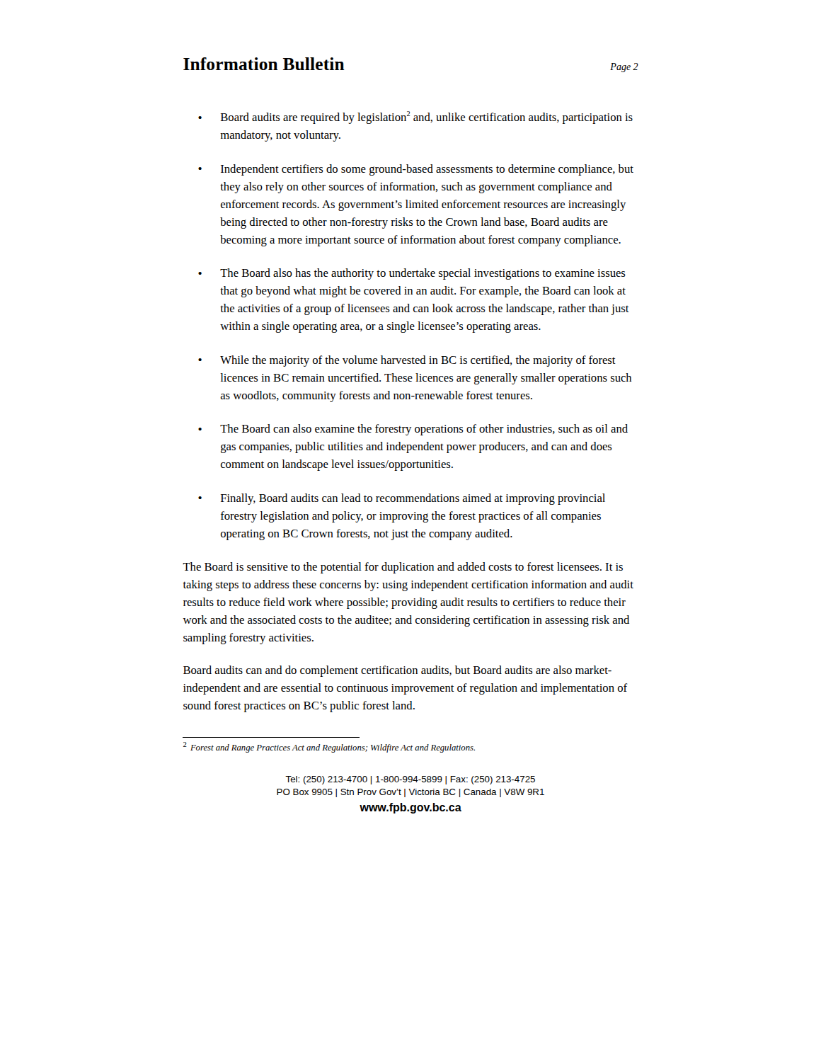Information Bulletin
Page 2
Board audits are required by legislation2 and, unlike certification audits, participation is mandatory, not voluntary.
Independent certifiers do some ground-based assessments to determine compliance, but they also rely on other sources of information, such as government compliance and enforcement records. As government’s limited enforcement resources are increasingly being directed to other non-forestry risks to the Crown land base, Board audits are becoming a more important source of information about forest company compliance.
The Board also has the authority to undertake special investigations to examine issues that go beyond what might be covered in an audit. For example, the Board can look at the activities of a group of licensees and can look across the landscape, rather than just within a single operating area, or a single licensee’s operating areas.
While the majority of the volume harvested in BC is certified, the majority of forest licences in BC remain uncertified. These licences are generally smaller operations such as woodlots, community forests and non-renewable forest tenures.
The Board can also examine the forestry operations of other industries, such as oil and gas companies, public utilities and independent power producers, and can and does comment on landscape level issues/opportunities.
Finally, Board audits can lead to recommendations aimed at improving provincial forestry legislation and policy, or improving the forest practices of all companies operating on BC Crown forests, not just the company audited.
The Board is sensitive to the potential for duplication and added costs to forest licensees. It is taking steps to address these concerns by: using independent certification information and audit results to reduce field work where possible; providing audit results to certifiers to reduce their work and the associated costs to the auditee; and considering certification in assessing risk and sampling forestry activities.
Board audits can and do complement certification audits, but Board audits are also market-independent and are essential to continuous improvement of regulation and implementation of sound forest practices on BC’s public forest land.
2 Forest and Range Practices Act and Regulations; Wildfire Act and Regulations.
Tel: (250) 213-4700 | 1-800-994-5899 | Fax: (250) 213-4725
PO Box 9905 | Stn Prov Gov’t | Victoria BC | Canada | V8W 9R1
www.fpb.gov.bc.ca